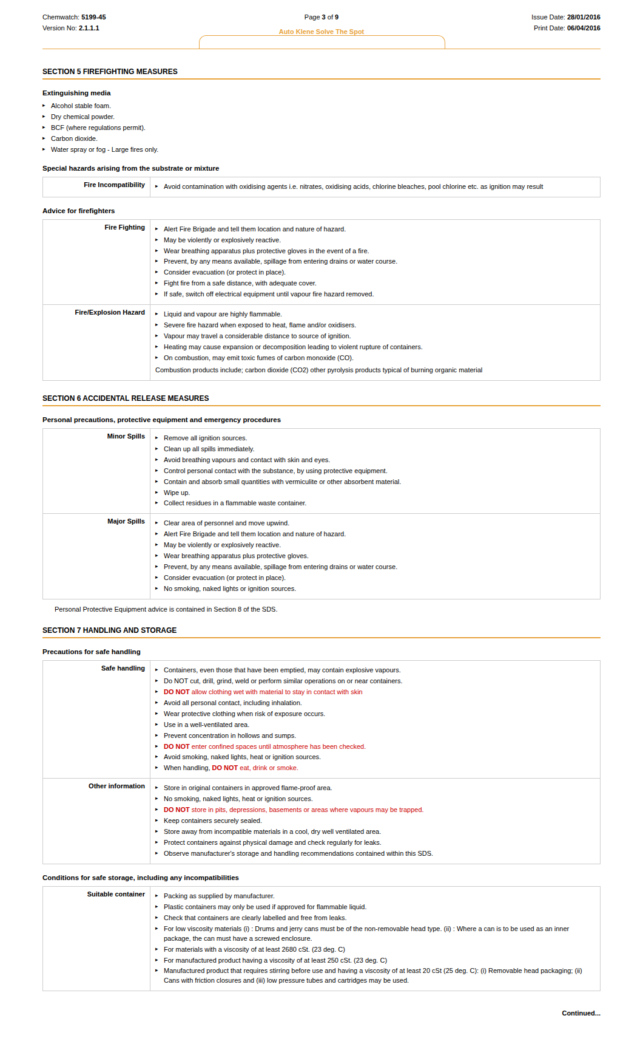Chemwatch: 5199-45
Version No: 2.1.1.1
Page 3 of 9
Auto Klene Solve The Spot
Issue Date: 28/01/2016
Print Date: 06/04/2016
SECTION 5 FIREFIGHTING MEASURES
Extinguishing media
Alcohol stable foam.
Dry chemical powder.
BCF (where regulations permit).
Carbon dioxide.
Water spray or fog - Large fires only.
Special hazards arising from the substrate or mixture
| Fire Incompatibility | Avoid contamination with oxidising agents i.e. nitrates, oxidising acids, chlorine bleaches, pool chlorine etc. as ignition may result |
Advice for firefighters
| Fire Fighting | Alert Fire Brigade and tell them location and nature of hazard. May be violently or explosively reactive. Wear breathing apparatus plus protective gloves in the event of a fire. Prevent, by any means available, spillage from entering drains or water course. Consider evacuation (or protect in place). Fight fire from a safe distance, with adequate cover. If safe, switch off electrical equipment until vapour fire hazard removed. |
| Fire/Explosion Hazard | Liquid and vapour are highly flammable. Severe fire hazard when exposed to heat, flame and/or oxidisers. Vapour may travel a considerable distance to source of ignition. Heating may cause expansion or decomposition leading to violent rupture of containers. On combustion, may emit toxic fumes of carbon monoxide (CO). Combustion products include; carbon dioxide (CO2) other pyrolysis products typical of burning organic material |
SECTION 6 ACCIDENTAL RELEASE MEASURES
Personal precautions, protective equipment and emergency procedures
| Minor Spills | Remove all ignition sources. Clean up all spills immediately. Avoid breathing vapours and contact with skin and eyes. Control personal contact with the substance, by using protective equipment. Contain and absorb small quantities with vermiculite or other absorbent material. Wipe up. Collect residues in a flammable waste container. |
| Major Spills | Clear area of personnel and move upwind. Alert Fire Brigade and tell them location and nature of hazard. May be violently or explosively reactive. Wear breathing apparatus plus protective gloves. Prevent, by any means available, spillage from entering drains or water course. Consider evacuation (or protect in place). No smoking, naked lights or ignition sources. |
Personal Protective Equipment advice is contained in Section 8 of the SDS.
SECTION 7 HANDLING AND STORAGE
Precautions for safe handling
| Safe handling | Containers, even those that have been emptied, may contain explosive vapours. Do NOT cut, drill, grind, weld or perform similar operations on or near containers. DO NOT allow clothing wet with material to stay in contact with skin Avoid all personal contact, including inhalation. Wear protective clothing when risk of exposure occurs. Use in a well-ventilated area. Prevent concentration in hollows and sumps. DO NOT enter confined spaces until atmosphere has been checked. Avoid smoking, naked lights, heat or ignition sources. When handling, DO NOT eat, drink or smoke. |
| Other information | Store in original containers in approved flame-proof area. No smoking, naked lights, heat or ignition sources. DO NOT store in pits, depressions, basements or areas where vapours may be trapped. Keep containers securely sealed. Store away from incompatible materials in a cool, dry well ventilated area. Protect containers against physical damage and check regularly for leaks. Observe manufacturer's storage and handling recommendations contained within this SDS. |
Conditions for safe storage, including any incompatibilities
| Suitable container | Packing as supplied by manufacturer. Plastic containers may only be used if approved for flammable liquid. Check that containers are clearly labelled and free from leaks. For low viscosity materials (i) : Drums and jerry cans must be of the non-removable head type. (ii) : Where a can is to be used as an inner package, the can must have a screwed enclosure. For materials with a viscosity of at least 2680 cSt. (23 deg. C) For manufactured product having a viscosity of at least 250 cSt. (23 deg. C) Manufactured product that requires stirring before use and having a viscosity of at least 20 cSt (25 deg. C): (i) Removable head packaging; (ii) Cans with friction closures and (iii) low pressure tubes and cartridges may be used. |
Continued...